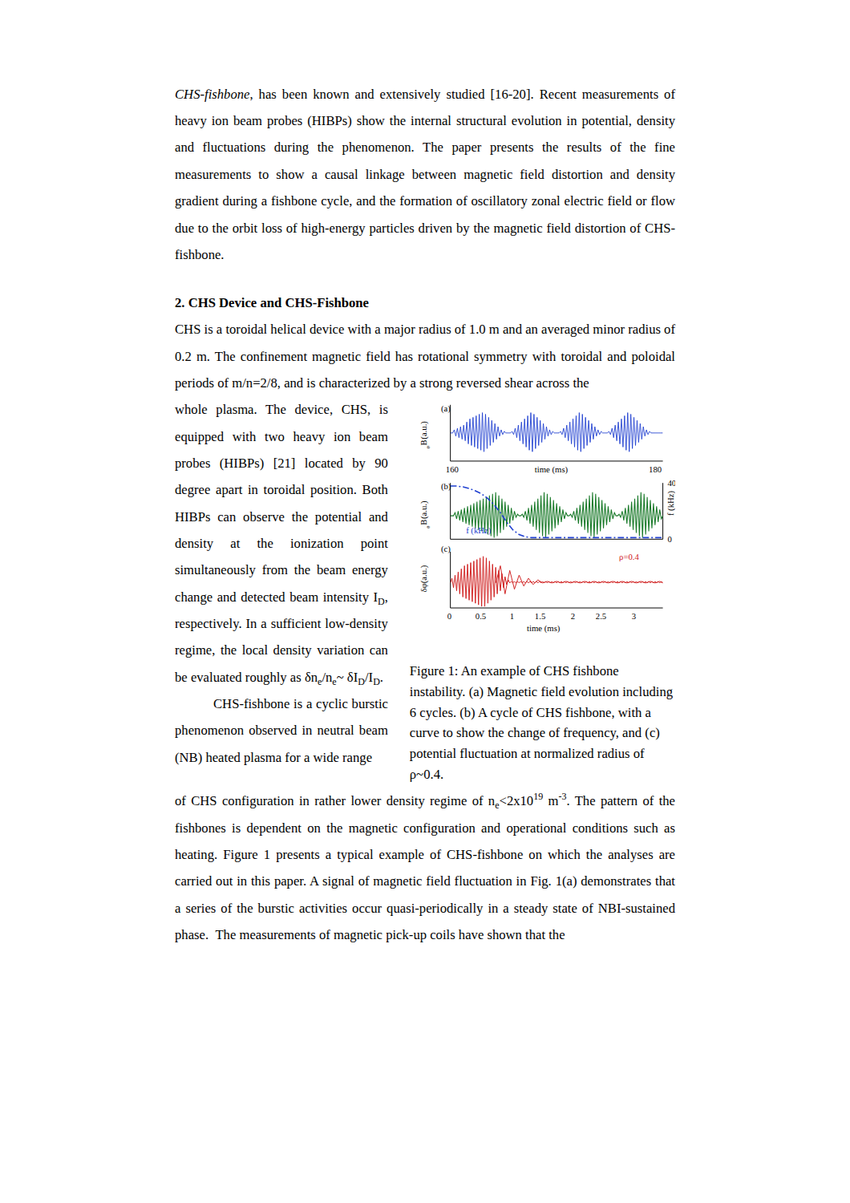CHS-fishbone, has been known and extensively studied [16-20]. Recent measurements of heavy ion beam probes (HIBPs) show the internal structural evolution in potential, density and fluctuations during the phenomenon. The paper presents the results of the fine measurements to show a causal linkage between magnetic field distortion and density gradient during a fishbone cycle, and the formation of oscillatory zonal electric field or flow due to the orbit loss of high-energy particles driven by the magnetic field distortion of CHS-fishbone.
2. CHS Device and CHS-Fishbone
CHS is a toroidal helical device with a major radius of 1.0 m and an averaged minor radius of 0.2 m. The confinement magnetic field has rotational symmetry with toroidal and poloidal periods of m/n=2/8, and is characterized by a strong reversed shear across the
(a) B θ (a.u.) 160 time (ms) 180 (b) B θ (a.u.) 40 0 f (kHz) f (kHz) (c) δφ(a.u.) ρ=0.4 0 0.5 1 1.5 2 2.5 3 time (ms)
Figure 1: An example of CHS fishbone instability. (a) Magnetic field evolution including 6 cycles. (b) A cycle of CHS fishbone, with a curve to show the change of frequency, and (c) potential fluctuation at normalized radius of ρ~0.4.
whole plasma. The device, CHS, is equipped with two heavy ion beam probes (HIBPs) [21] located by 90 degree apart in toroidal position. Both HIBPs can observe the potential and density at the ionization point simultaneously from the beam energy change and detected beam intensity ID, respectively. In a sufficient low-density regime, the local density variation can be evaluated roughly as δne/ne~ δID/ID.
CHS-fishbone is a cyclic burstic phenomenon observed in neutral beam (NB) heated plasma for a wide range
of CHS configuration in rather lower density regime of ne<2x1019 m-3. The pattern of the fishbones is dependent on the magnetic configuration and operational conditions such as heating. Figure 1 presents a typical example of CHS-fishbone on which the analyses are carried out in this paper. A signal of magnetic field fluctuation in Fig. 1(a) demonstrates that a series of the burstic activities occur quasi-periodically in a steady state of NBI-sustained phase. The measurements of magnetic pick-up coils have shown that the